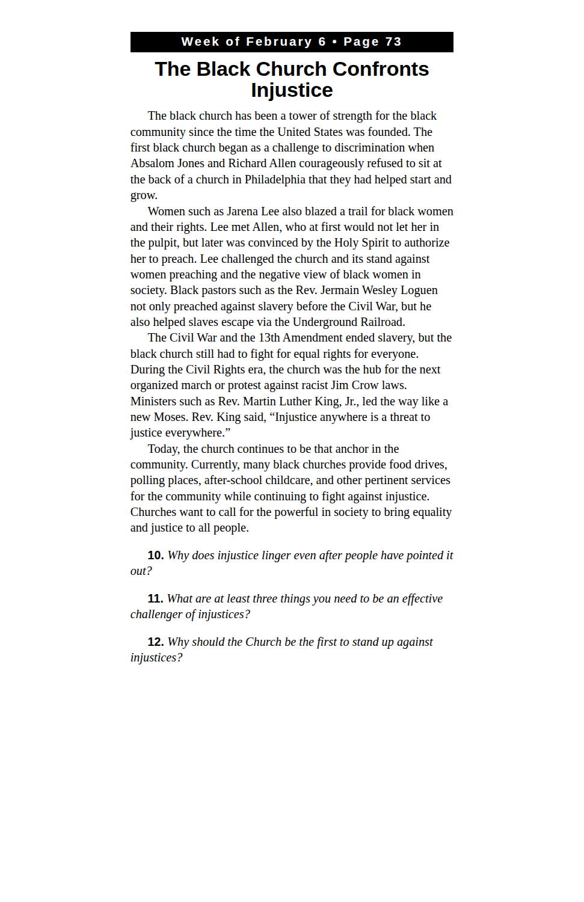Week of February 6 • Page 73
The Black Church Confronts Injustice
The black church has been a tower of strength for the black community since the time the United States was founded. The first black church began as a challenge to discrimination when Absalom Jones and Richard Allen courageously refused to sit at the back of a church in Philadelphia that they had helped start and grow.
Women such as Jarena Lee also blazed a trail for black women and their rights. Lee met Allen, who at first would not let her in the pulpit, but later was convinced by the Holy Spirit to authorize her to preach. Lee challenged the church and its stand against women preaching and the negative view of black women in society. Black pastors such as the Rev. Jermain Wesley Loguen not only preached against slavery before the Civil War, but he also helped slaves escape via the Underground Railroad.
The Civil War and the 13th Amendment ended slavery, but the black church still had to fight for equal rights for everyone. During the Civil Rights era, the church was the hub for the next organized march or protest against racist Jim Crow laws. Ministers such as Rev. Martin Luther King, Jr., led the way like a new Moses. Rev. King said, “Injustice anywhere is a threat to justice everywhere.”
Today, the church continues to be that anchor in the community. Currently, many black churches provide food drives, polling places, after-school childcare, and other pertinent services for the community while continuing to fight against injustice. Churches want to call for the powerful in society to bring equality and justice to all people.
10. Why does injustice linger even after people have pointed it out?
11. What are at least three things you need to be an effective challenger of injustices?
12. Why should the Church be the first to stand up against injustices?